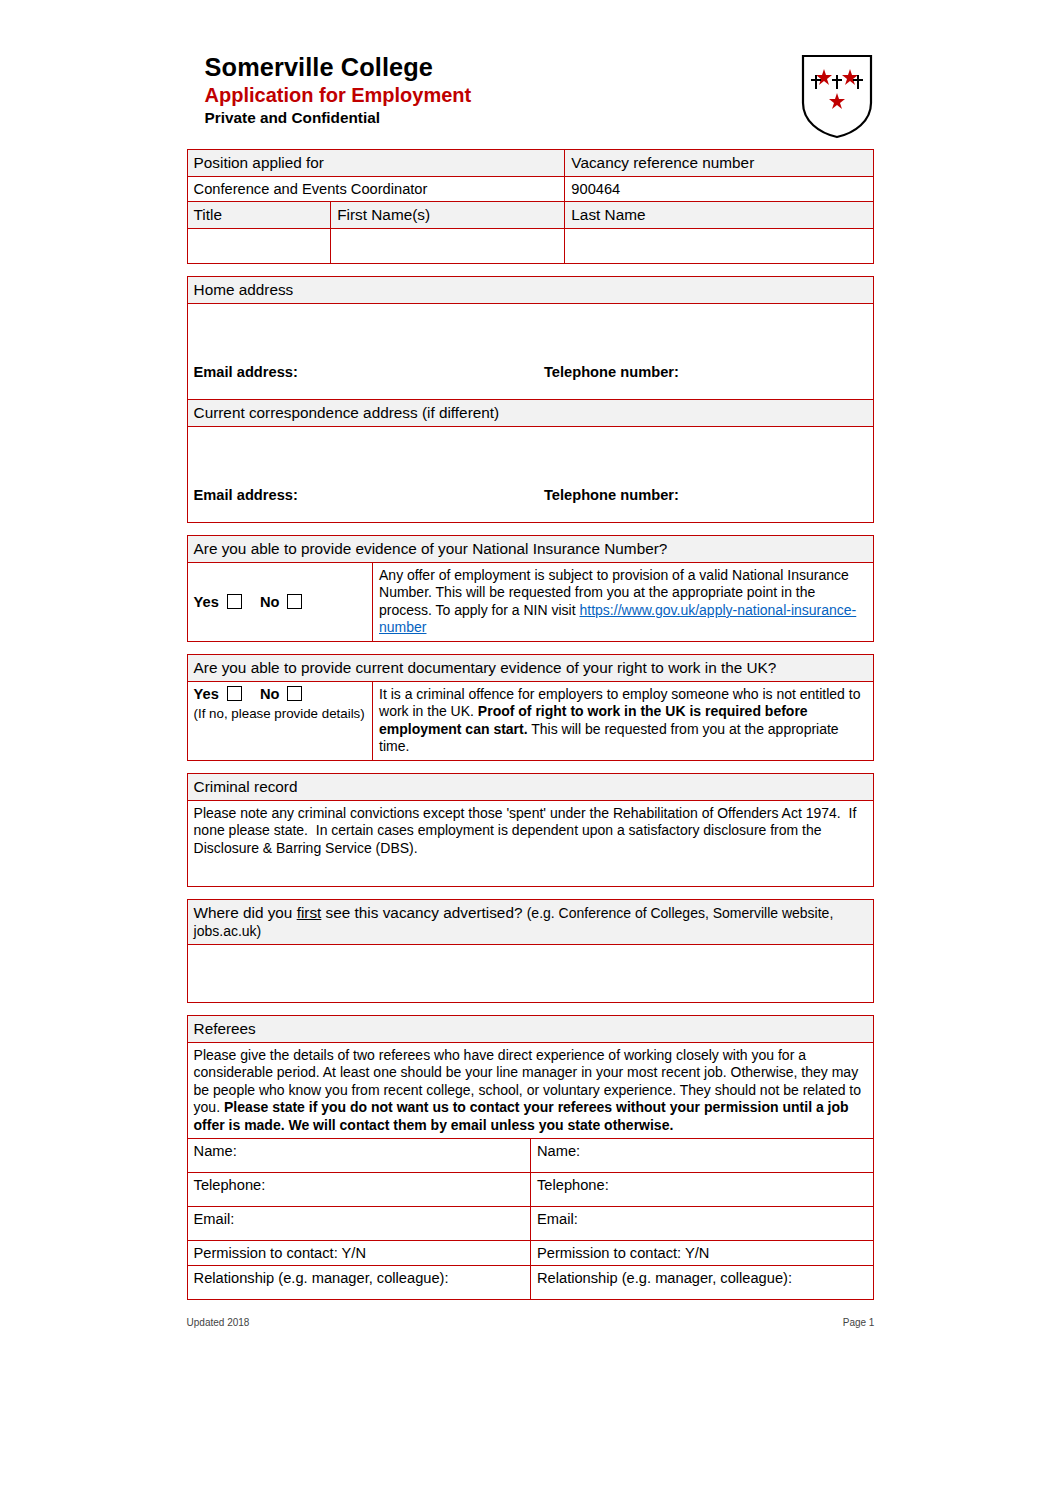Somerville College
Application for Employment
Private and Confidential
| Position applied for | Vacancy reference number |
| Conference and Events Coordinator | 900464 |
| / Title / First Name(s) / | Last Name |
| Home address |
| Email address: Telephone number: |
| Current correspondence address (if different) |
| Email address: Telephone number: |
| Are you able to provide evidence of your National Insurance Number? |
| Yes No | Any offer of employment is subject to provision of a valid National Insurance Number. This will be requested from you at the appropriate point in the process. To apply for a NIN visit https://www.gov.uk/apply-national-insurance-number |
| Are you able to provide current documentary evidence of your right to work in the UK? |
| Yes No (If no, please provide details) | It is a criminal offence for employers to employ someone who is not entitled to work in the UK. Proof of right to work in the UK is required before employment can start. This will be requested from you at the appropriate time. |
| Criminal record |
| Please note any criminal convictions except those 'spent' under the Rehabilitation of Offenders Act 1974. If none please state. In certain cases employment is dependent upon a satisfactory disclosure from the Disclosure & Barring Service (DBS). |
| Where did you first see this vacancy advertised? (e.g. Conference of Colleges, Somerville website, jobs.ac.uk) |
| Referees |
| Please give the details of two referees who have direct experience of working closely with you for a considerable period. At least one should be your line manager in your most recent job. Otherwise, they may be people who know you from recent college, school, or voluntary experience. They should not be related to you. Please state if you do not want us to contact your referees without your permission until a job offer is made. We will contact them by email unless you state otherwise. |
| Name: | Name: |
| Telephone: | Telephone: |
| Email: | Email: |
| Permission to contact: Y/N | Permission to contact: Y/N |
| Relationship (e.g. manager, colleague): | Relationship (e.g. manager, colleague): |
Updated 2018 Page 1